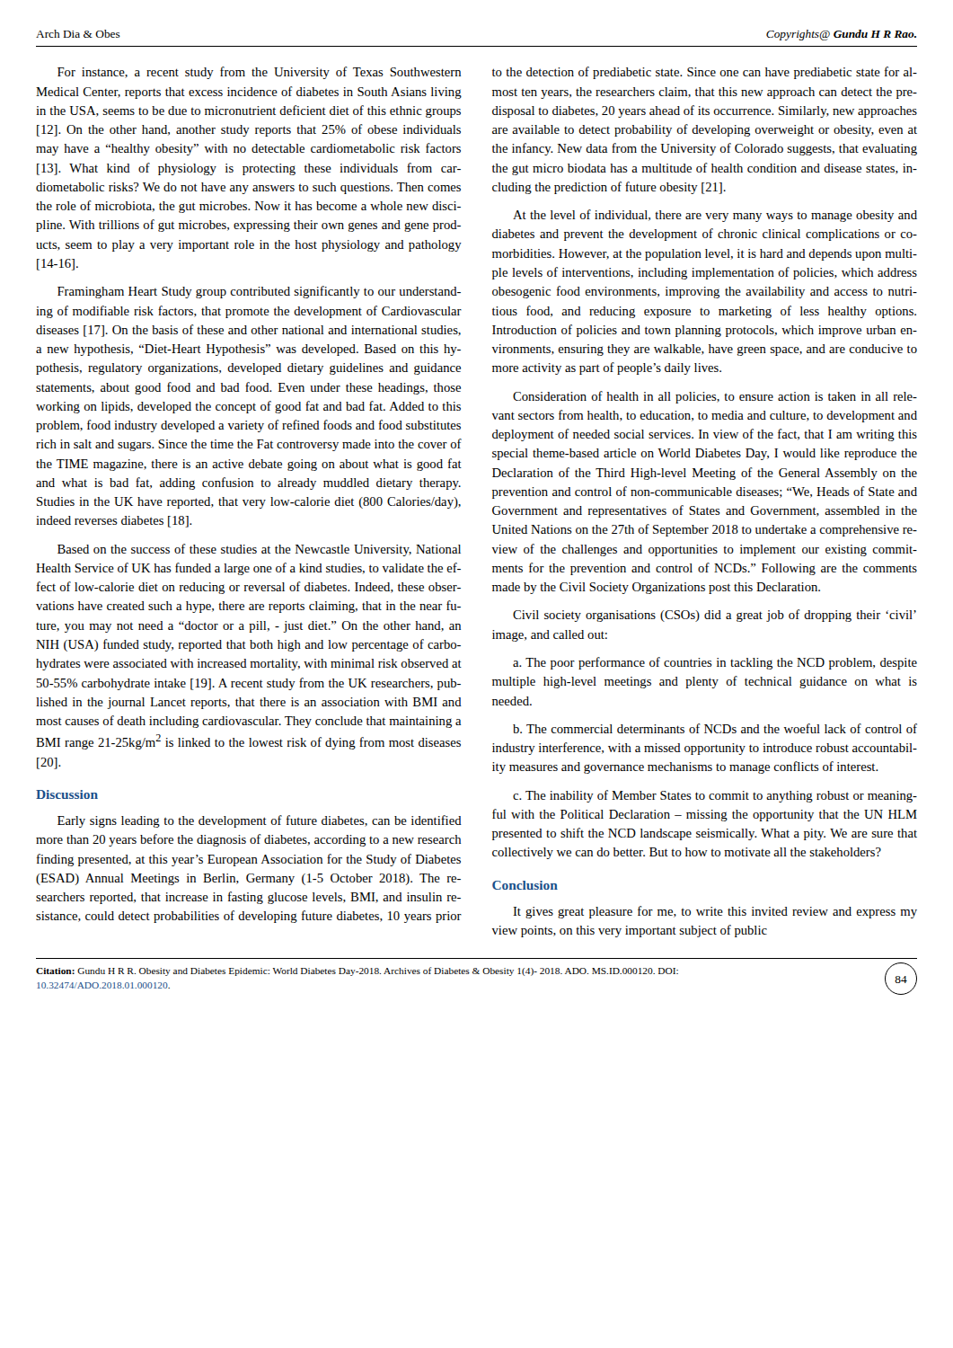Arch Dia & Obes
Copyrights@ Gundu H R Rao.
For instance, a recent study from the University of Texas Southwestern Medical Center, reports that excess incidence of diabetes in South Asians living in the USA, seems to be due to micronutrient deficient diet of this ethnic groups [12]. On the other hand, another study reports that 25% of obese individuals may have a “healthy obesity” with no detectable cardiometabolic risk factors [13]. What kind of physiology is protecting these individuals from cardiometabolic risks? We do not have any answers to such questions. Then comes the role of microbiota, the gut microbes. Now it has become a whole new discipline. With trillions of gut microbes, expressing their own genes and gene products, seem to play a very important role in the host physiology and pathology [14-16].
Framingham Heart Study group contributed significantly to our understanding of modifiable risk factors, that promote the development of Cardiovascular diseases [17]. On the basis of these and other national and international studies, a new hypothesis, “Diet-Heart Hypothesis” was developed. Based on this hypothesis, regulatory organizations, developed dietary guidelines and guidance statements, about good food and bad food. Even under these headings, those working on lipids, developed the concept of good fat and bad fat. Added to this problem, food industry developed a variety of refined foods and food substitutes rich in salt and sugars. Since the time the Fat controversy made into the cover of the TIME magazine, there is an active debate going on about what is good fat and what is bad fat, adding confusion to already muddled dietary therapy. Studies in the UK have reported, that very low-calorie diet (800 Calories/day), indeed reverses diabetes [18].
Based on the success of these studies at the Newcastle University, National Health Service of UK has funded a large one of a kind studies, to validate the effect of low-calorie diet on reducing or reversal of diabetes. Indeed, these observations have created such a hype, there are reports claiming, that in the near future, you may not need a “doctor or a pill, - just diet.” On the other hand, an NIH (USA) funded study, reported that both high and low percentage of carbohydrates were associated with increased mortality, with minimal risk observed at 50-55% carbohydrate intake [19]. A recent study from the UK researchers, published in the journal Lancet reports, that there is an association with BMI and most causes of death including cardiovascular. They conclude that maintaining a BMI range 21-25kg/m2 is linked to the lowest risk of dying from most diseases [20].
Discussion
Early signs leading to the development of future diabetes, can be identified more than 20 years before the diagnosis of diabetes, according to a new research finding presented, at this year’s European Association for the Study of Diabetes (ESAD) Annual Meetings in Berlin, Germany (1-5 October 2018). The researchers reported, that increase in fasting glucose levels, BMI, and insulin resistance, could detect probabilities of developing future diabetes, 10 years prior to the detection of prediabetic state. Since one can have prediabetic state for almost ten years, the researchers claim, that this new approach can detect the predisposal to diabetes, 20 years ahead of its occurrence. Similarly, new approaches are available to detect probability of developing overweight or obesity, even at the infancy. New data from the University of Colorado suggests, that evaluating the gut micro biodata has a multitude of health condition and disease states, including the prediction of future obesity [21].
At the level of individual, there are very many ways to manage obesity and diabetes and prevent the development of chronic clinical complications or comorbidities. However, at the population level, it is hard and depends upon multiple levels of interventions, including implementation of policies, which address obesogenic food environments, improving the availability and access to nutritious food, and reducing exposure to marketing of less healthy options. Introduction of policies and town planning protocols, which improve urban environments, ensuring they are walkable, have green space, and are conducive to more activity as part of people’s daily lives.
Consideration of health in all policies, to ensure action is taken in all relevant sectors from health, to education, to media and culture, to development and deployment of needed social services. In view of the fact, that I am writing this special theme-based article on World Diabetes Day, I would like reproduce the Declaration of the Third High-level Meeting of the General Assembly on the prevention and control of non-communicable diseases; “We, Heads of State and Government and representatives of States and Government, assembled in the United Nations on the 27th of September 2018 to undertake a comprehensive review of the challenges and opportunities to implement our existing commitments for the prevention and control of NCDs.” Following are the comments made by the Civil Society Organizations post this Declaration.
Civil society organisations (CSOs) did a great job of dropping their ‘civil’ image, and called out:
a. The poor performance of countries in tackling the NCD problem, despite multiple high-level meetings and plenty of technical guidance on what is needed.
b. The commercial determinants of NCDs and the woeful lack of control of industry interference, with a missed opportunity to introduce robust accountability measures and governance mechanisms to manage conflicts of interest.
c. The inability of Member States to commit to anything robust or meaningful with the Political Declaration – missing the opportunity that the UN HLM presented to shift the NCD landscape seismically. What a pity. We are sure that collectively we can do better. But to how to motivate all the stakeholders?
Conclusion
It gives great pleasure for me, to write this invited review and express my view points, on this very important subject of public
Citation: Gundu H R R. Obesity and Diabetes Epidemic: World Diabetes Day-2018. Archives of Diabetes & Obesity 1(4)- 2018. ADO. MS.ID.000120. DOI: 10.32474/ADO.2018.01.000120.
84